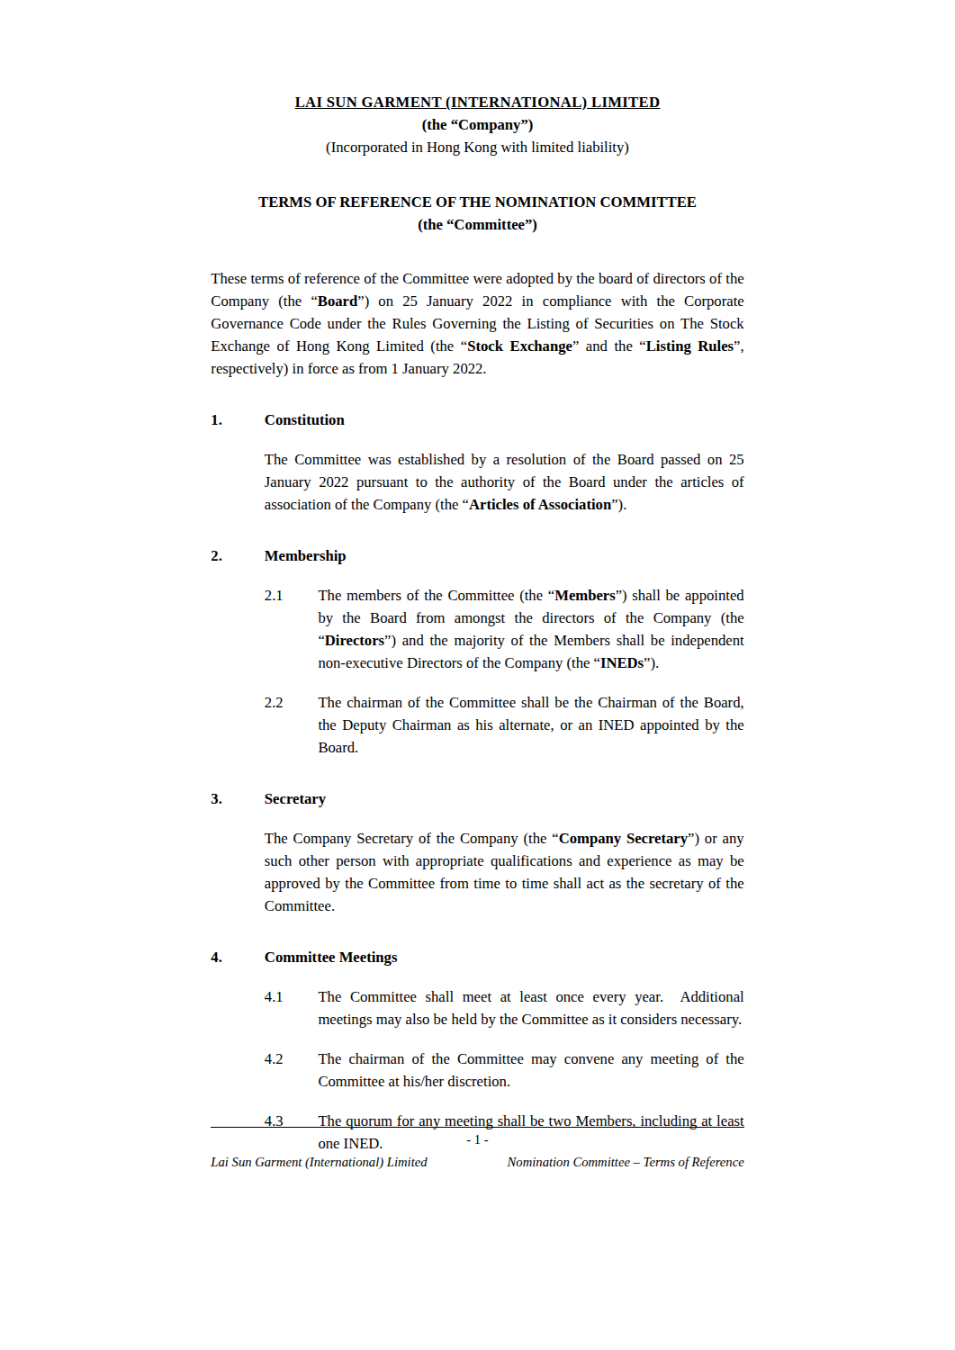LAI SUN GARMENT (INTERNATIONAL) LIMITED
(the “Company”)
(Incorporated in Hong Kong with limited liability)
TERMS OF REFERENCE OF THE NOMINATION COMMITTEE
(the “Committee”)
These terms of reference of the Committee were adopted by the board of directors of the Company (the “Board”) on 25 January 2022 in compliance with the Corporate Governance Code under the Rules Governing the Listing of Securities on The Stock Exchange of Hong Kong Limited (the “Stock Exchange” and the “Listing Rules”, respectively) in force as from 1 January 2022.
1. Constitution
The Committee was established by a resolution of the Board passed on 25 January 2022 pursuant to the authority of the Board under the articles of association of the Company (the “Articles of Association”).
2. Membership
2.1 The members of the Committee (the “Members”) shall be appointed by the Board from amongst the directors of the Company (the “Directors”) and the majority of the Members shall be independent non-executive Directors of the Company (the “INEDs”).
2.2 The chairman of the Committee shall be the Chairman of the Board, the Deputy Chairman as his alternate, or an INED appointed by the Board.
3. Secretary
The Company Secretary of the Company (the “Company Secretary”) or any such other person with appropriate qualifications and experience as may be approved by the Committee from time to time shall act as the secretary of the Committee.
4. Committee Meetings
4.1 The Committee shall meet at least once every year. Additional meetings may also be held by the Committee as it considers necessary.
4.2 The chairman of the Committee may convene any meeting of the Committee at his/her discretion.
4.3 The quorum for any meeting shall be two Members, including at least one INED.
- 1 -
Lai Sun Garment (International) Limited Nomination Committee – Terms of Reference